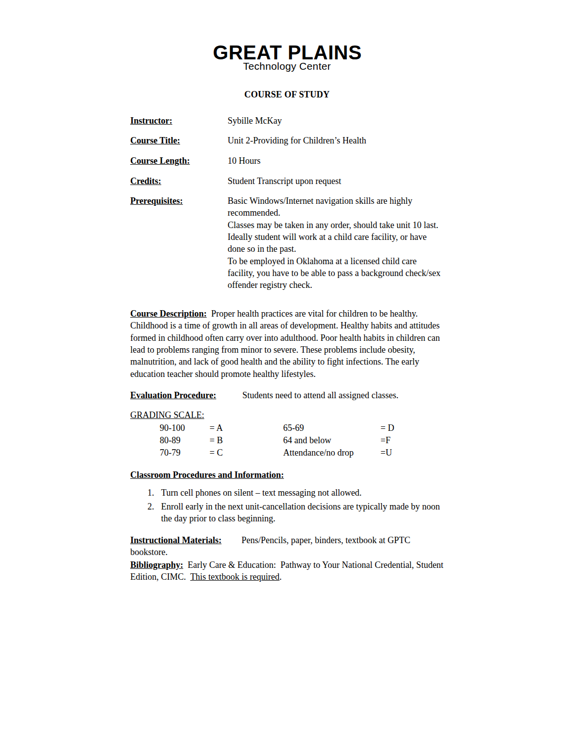GREAT PLAINS Technology Center
COURSE OF STUDY
| Instructor: | Sybille McKay |
| Course Title: | Unit 2-Providing for Children’s Health |
| Course Length: | 10 Hours |
| Credits: | Student Transcript upon request |
| Prerequisites: | Basic Windows/Internet navigation skills are highly recommended. Classes may be taken in any order, should take unit 10 last. Ideally student will work at a child care facility, or have done so in the past. To be employed in Oklahoma at a licensed child care facility, you have to be able to pass a background check/sex offender registry check. |
Course Description: Proper health practices are vital for children to be healthy. Childhood is a time of growth in all areas of development. Healthy habits and attitudes formed in childhood often carry over into adulthood. Poor health habits in children can lead to problems ranging from minor to severe. These problems include obesity, malnutrition, and lack of good health and the ability to fight infections. The early education teacher should promote healthy lifestyles.
Evaluation Procedure: Students need to attend all assigned classes.
GRADING SCALE:
| 90-100 | = A | 65-69 | = D |
| 80-89 | = B | 64 and below | =F |
| 70-79 | = C | Attendance/no drop | =U |
Classroom Procedures and Information:
Turn cell phones on silent – text messaging not allowed.
Enroll early in the next unit-cancellation decisions are typically made by noon the day prior to class beginning.
Instructional Materials: Pens/Pencils, paper, binders, textbook at GPTC bookstore.
Bibliography: Early Care & Education: Pathway to Your National Credential, Student Edition, CIMC. This textbook is required.